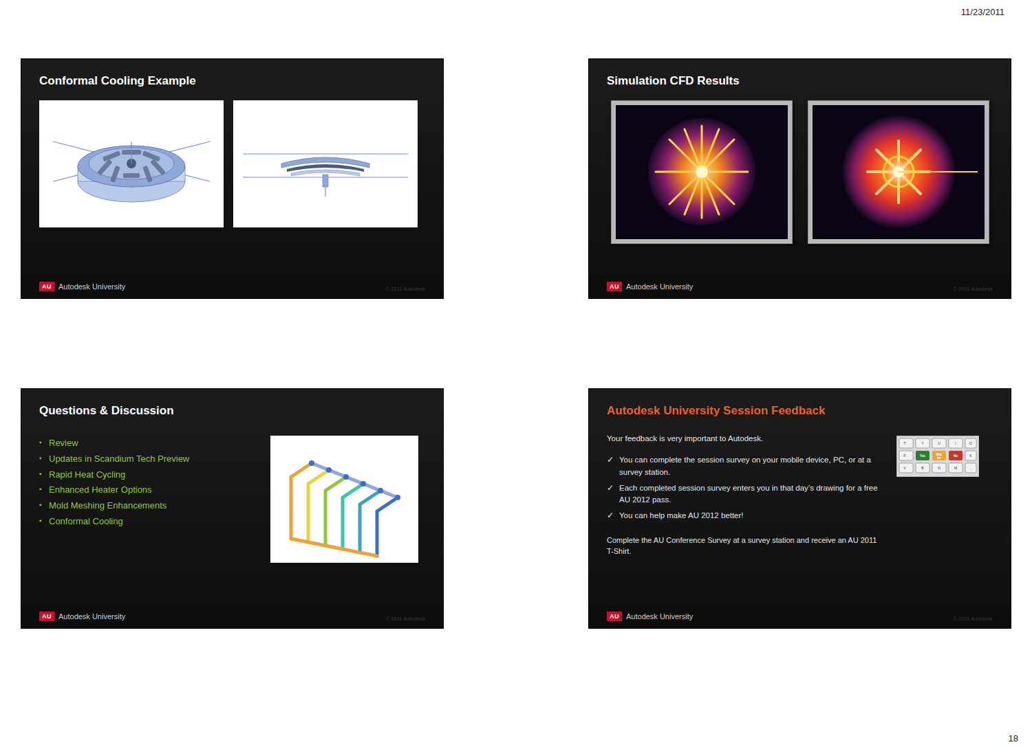11/23/2011
Conformal Cooling Example
AU Autodesk University
© 2011 Autodesk
Simulation CFD Results
AU Autodesk University
© 2011 Autodesk
Questions & Discussion
Review
Updates in Scandium Tech Preview
Rapid Heat Cycling
Enhanced Heater Options
Mold Meshing Enhancements
Conformal Cooling
AU Autodesk University
© 2011 Autodesk
Autodesk University Session Feedback
Your feedback is very important to Autodesk.
You can complete the session survey on your mobile device, PC, or at a survey station.
Each completed session survey enters you in that day’s drawing for a free AU 2012 pass.
You can help make AU 2012 better!
Complete the AU Conference Survey at a survey station and receive an AU 2011 T-Shirt.
T Y U I O F K V B N M , Yes May be No
AU Autodesk University
© 2011 Autodesk
18